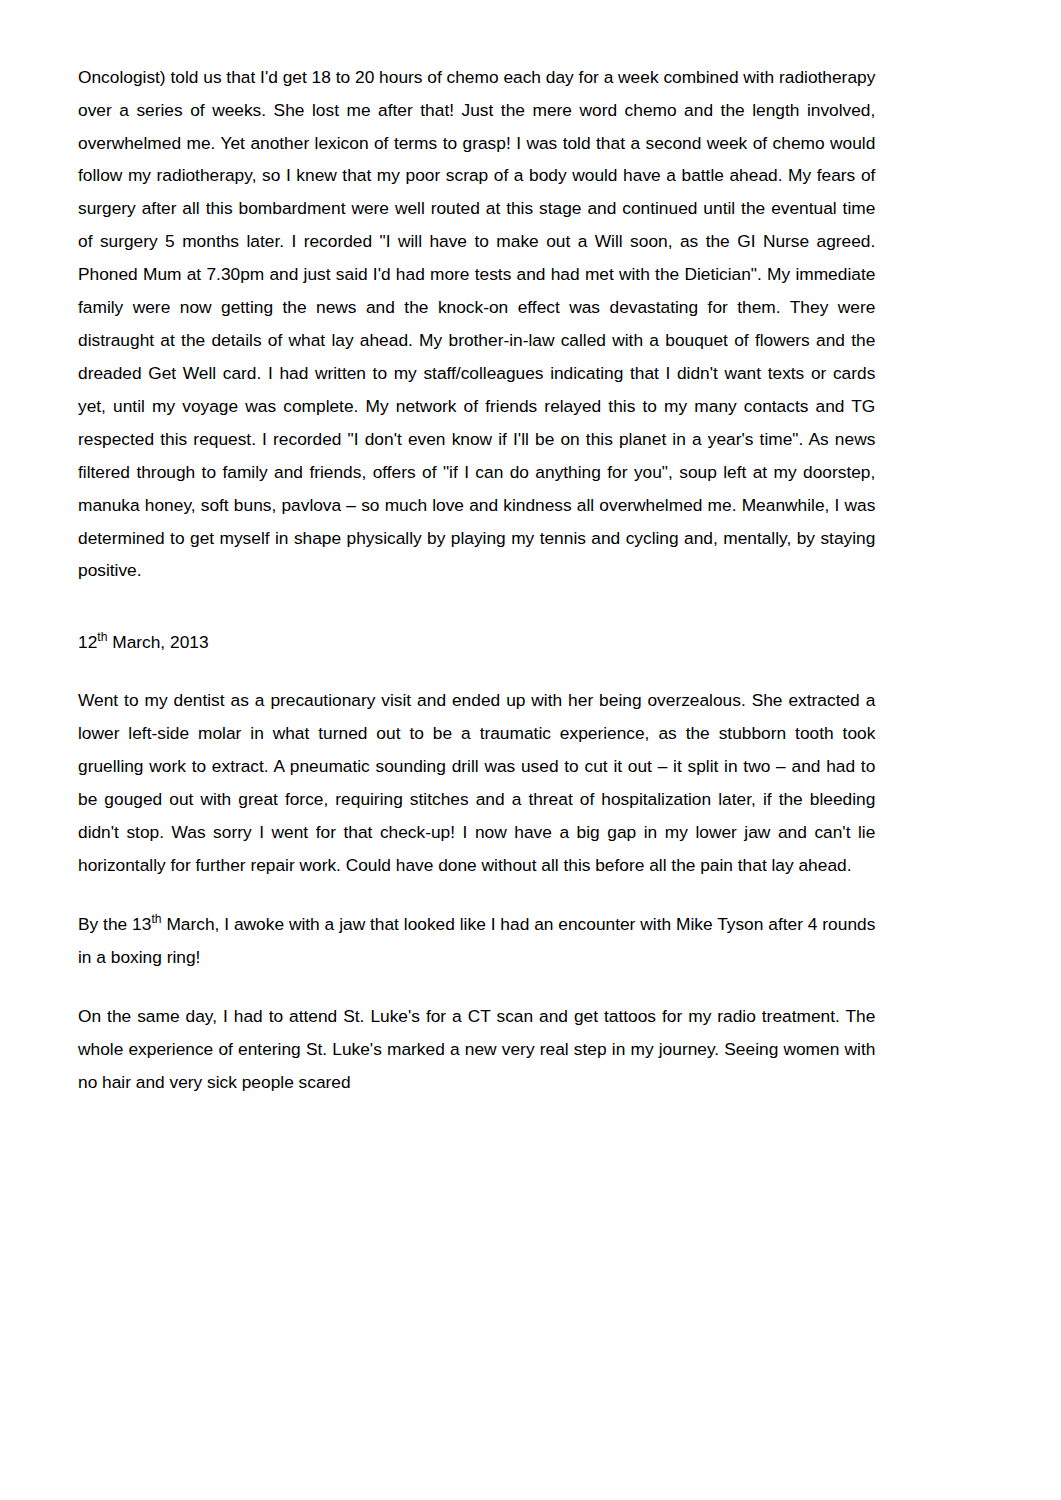Oncologist) told us that I'd get 18 to 20 hours of chemo each day for a week combined with radiotherapy over a series of weeks. She lost me after that! Just the mere word chemo and the length involved, overwhelmed me. Yet another lexicon of terms to grasp! I was told that a second week of chemo would follow my radiotherapy, so I knew that my poor scrap of a body would have a battle ahead. My fears of surgery after all this bombardment were well routed at this stage and continued until the eventual time of surgery 5 months later. I recorded "I will have to make out a Will soon, as the GI Nurse agreed. Phoned Mum at 7.30pm and just said I'd had more tests and had met with the Dietician". My immediate family were now getting the news and the knock-on effect was devastating for them. They were distraught at the details of what lay ahead. My brother-in-law called with a bouquet of flowers and the dreaded Get Well card. I had written to my staff/colleagues indicating that I didn't want texts or cards yet, until my voyage was complete. My network of friends relayed this to my many contacts and TG respected this request. I recorded "I don't even know if I'll be on this planet in a year's time". As news filtered through to family and friends, offers of "if I can do anything for you", soup left at my doorstep, manuka honey, soft buns, pavlova – so much love and kindness all overwhelmed me. Meanwhile, I was determined to get myself in shape physically by playing my tennis and cycling and, mentally, by staying positive.
12th March, 2013
Went to my dentist as a precautionary visit and ended up with her being overzealous. She extracted a lower left-side molar in what turned out to be a traumatic experience, as the stubborn tooth took gruelling work to extract. A pneumatic sounding drill was used to cut it out – it split in two – and had to be gouged out with great force, requiring stitches and a threat of hospitalization later, if the bleeding didn't stop. Was sorry I went for that check-up! I now have a big gap in my lower jaw and can't lie horizontally for further repair work. Could have done without all this before all the pain that lay ahead.
By the 13th March, I awoke with a jaw that looked like I had an encounter with Mike Tyson after 4 rounds in a boxing ring!
On the same day, I had to attend St. Luke's for a CT scan and get tattoos for my radio treatment. The whole experience of entering St. Luke's marked a new very real step in my journey. Seeing women with no hair and very sick people scared